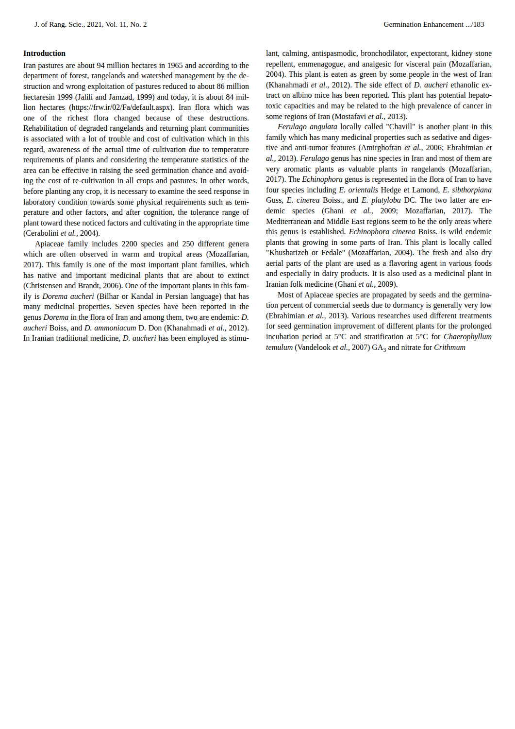J. of Rang. Scie., 2021, Vol. 11, No. 2 Germination Enhancement .../183
Introduction
Iran pastures are about 94 million hectares in 1965 and according to the department of forest, rangelands and watershed management by the destruction and wrong exploitation of pastures reduced to about 86 million hectaresin 1999 (Jalili and Jamzad, 1999) and today, it is about 84 million hectares (https://frw.ir/02/Fa/default.aspx). Iran flora which was one of the richest flora changed because of these destructions. Rehabilitation of degraded rangelands and returning plant communities is associated with a lot of trouble and cost of cultivation which in this regard, awareness of the actual time of cultivation due to temperature requirements of plants and considering the temperature statistics of the area can be effective in raising the seed germination chance and avoiding the cost of re-cultivation in all crops and pastures. In other words, before planting any crop, it is necessary to examine the seed response in laboratory condition towards some physical requirements such as temperature and other factors, and after cognition, the tolerance range of plant toward these noticed factors and cultivating in the appropriate time (Cerabolini et al., 2004).
Apiaceae family includes 2200 species and 250 different genera which are often observed in warm and tropical areas (Mozaffarian, 2017). This family is one of the most important plant families, which has native and important medicinal plants that are about to extinct (Christensen and Brandt, 2006). One of the important plants in this family is Dorema aucheri (Bilhar or Kandal in Persian language) that has many medicinal properties. Seven species have been reported in the genus Dorema in the flora of Iran and among them, two are endemic: D. aucheri Boiss, and D. ammoniacum D. Don (Khanahmadi et al., 2012). In Iranian traditional medicine, D. aucheri has been employed as stimulant, calming, antispasmodic, bronchodilator, expectorant, kidney stone repellent, emmenagogue, and analgesic for visceral pain (Mozaffarian, 2004). This plant is eaten as green by some people in the west of Iran (Khanahmadi et al., 2012). The side effect of D. aucheri ethanolic extract on albino mice has been reported. This plant has potential hepatotoxic capacities and may be related to the high prevalence of cancer in some regions of Iran (Mostafavi et al., 2013).
Ferulago angulata locally called "Chavill" is another plant in this family which has many medicinal properties such as sedative and digestive and anti-tumor features (Amirghofran et al., 2006; Ebrahimian et al., 2013). Ferulago genus has nine species in Iran and most of them are very aromatic plants as valuable plants in rangelands (Mozaffarian, 2017). The Echinophora genus is represented in the flora of Iran to have four species including E. orientalis Hedge et Lamond, E. sibthorpiana Guss, E. cinerea Boiss., and E. platyloba DC. The two latter are endemic species (Ghani et al., 2009; Mozaffarian, 2017). The Mediterranean and Middle East regions seem to be the only areas where this genus is established. Echinophora cinerea Boiss. is wild endemic plants that growing in some parts of Iran. This plant is locally called "Khusharizeh or Fedale" (Mozaffarian, 2004). The fresh and also dry aerial parts of the plant are used as a flavoring agent in various foods and especially in dairy products. It is also used as a medicinal plant in Iranian folk medicine (Ghani et al., 2009).
Most of Apiaceae species are propagated by seeds and the germination percent of commercial seeds due to dormancy is generally very low (Ebrahimian et al., 2013). Various researches used different treatments for seed germination improvement of different plants for the prolonged incubation period at 5°C and stratification at 5°C for Chaerophyllum temulum (Vandelook et al., 2007) GA3 and nitrate for Crithmum